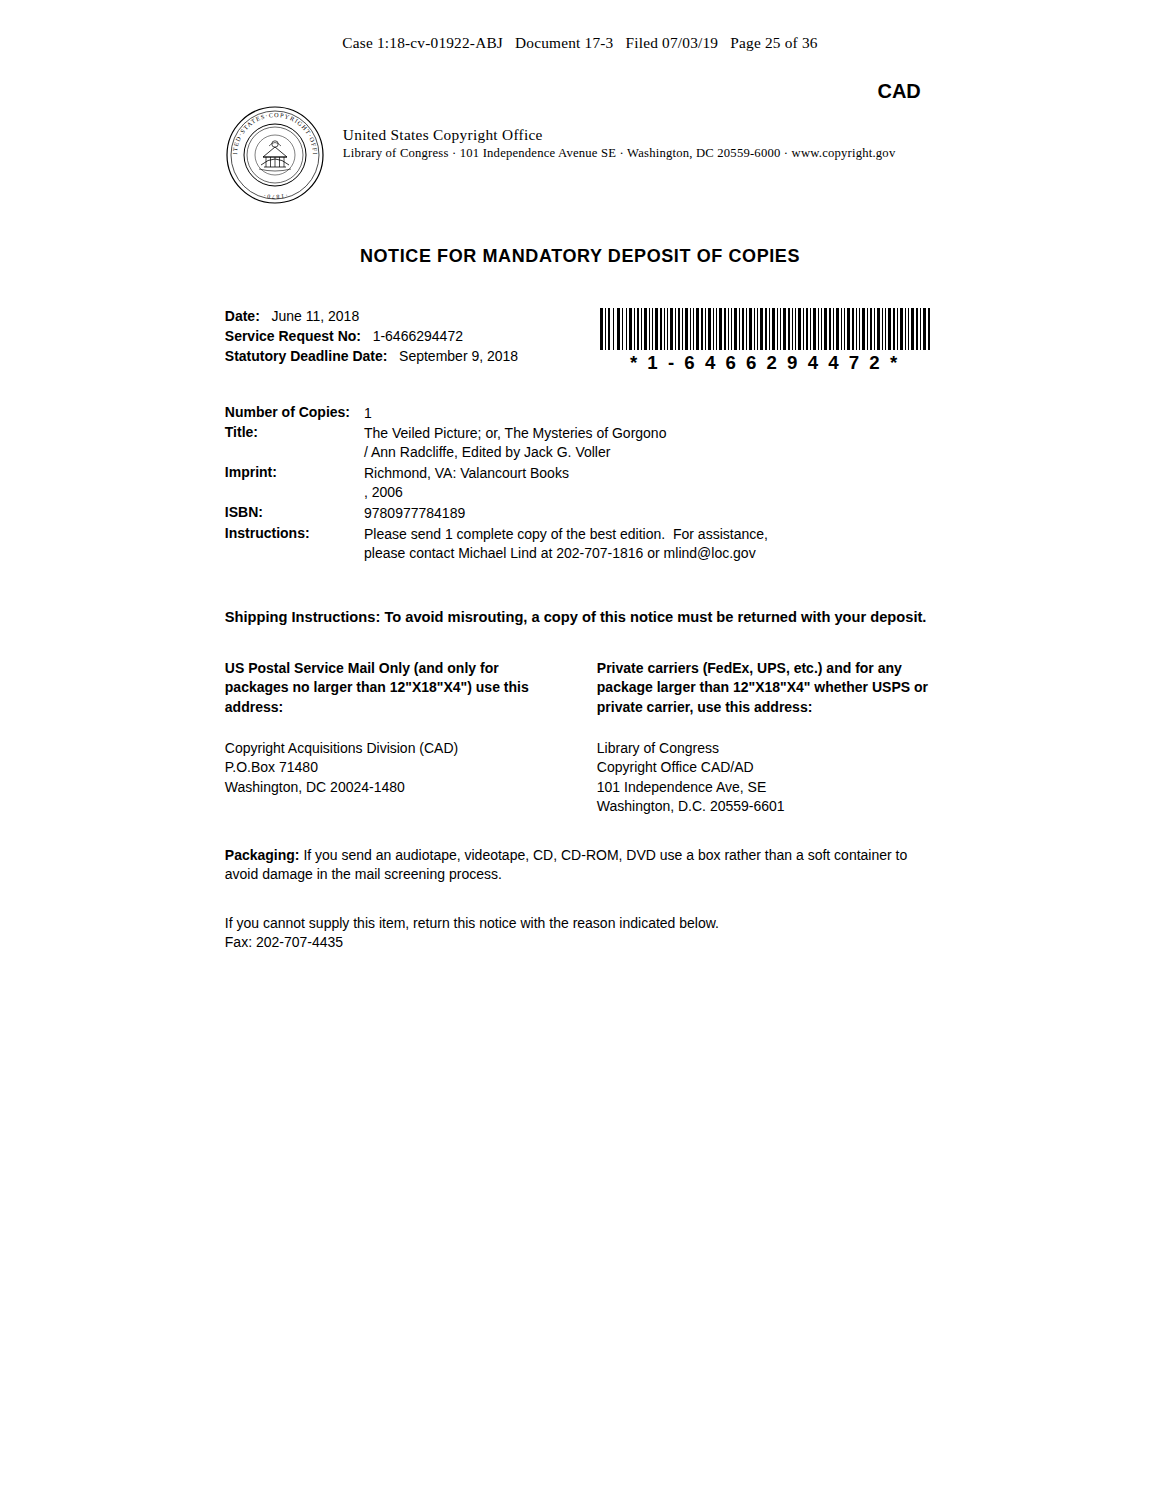Case 1:18-cv-01922-ABJ Document 17-3 Filed 07/03/19 Page 25 of 36
CAD
UNITED·STATES·COPYRIGHT·OFFICE ·1870·
United States Copyright Office
Library of Congress · 101 Independence Avenue SE · Washington, DC 20559-6000 · www.copyright.gov
NOTICE FOR MANDATORY DEPOSIT OF COPIES
Date: June 11, 2018
Service Request No: 1-6466294472
Statutory Deadline Date: September 9, 2018
* 1 - 6 4 6 6 2 9 4 4 7 2 *
| Number of Copies: | 1 |
| Title: | The Veiled Picture; or, The Mysteries of Gorgono / Ann Radcliffe, Edited by Jack G. Voller |
| Imprint: | Richmond, VA: Valancourt Books , 2006 |
| ISBN: | 9780977784189 |
| Instructions: | Please send 1 complete copy of the best edition. For assistance, please contact Michael Lind at 202-707-1816 or mlind@loc.gov |
Shipping Instructions: To avoid misrouting, a copy of this notice must be returned with your deposit.
US Postal Service Mail Only (and only for packages no larger than 12"X18"X4") use this address:
Copyright Acquisitions Division (CAD)
P.O.Box 71480
Washington, DC 20024-1480
Private carriers (FedEx, UPS, etc.) and for any package larger than 12"X18"X4" whether USPS or private carrier, use this address:
Library of Congress
Copyright Office CAD/AD
101 Independence Ave, SE
Washington, D.C. 20559-6601
Packaging: If you send an audiotape, videotape, CD, CD-ROM, DVD use a box rather than a soft container to avoid damage in the mail screening process.
If you cannot supply this item, return this notice with the reason indicated below.
Fax: 202-707-4435